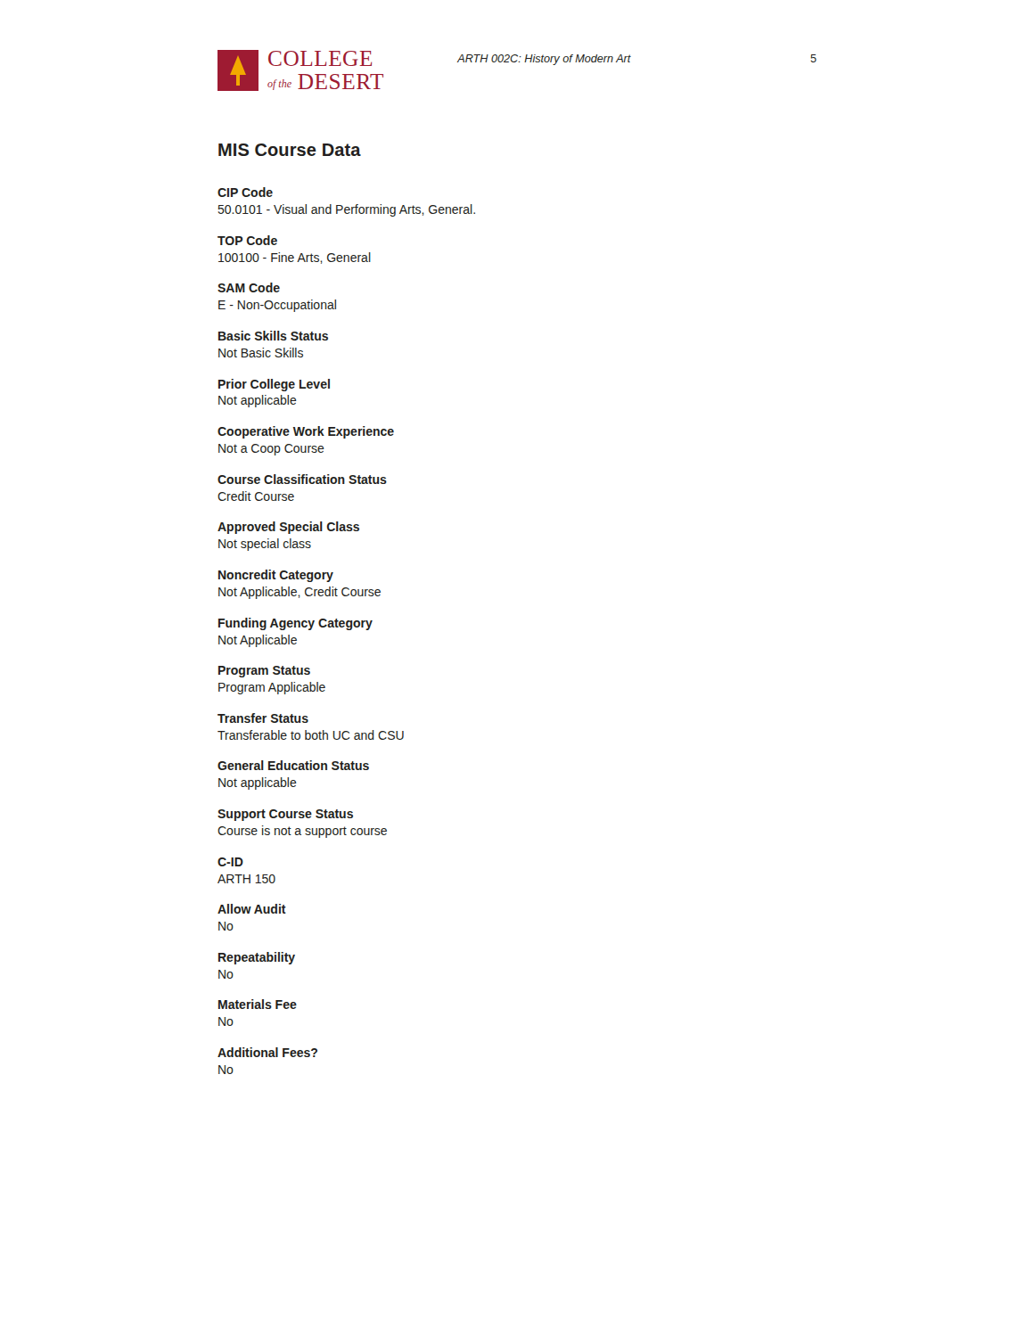COLLEGE of the DESERT
ARTH 002C: History of Modern Art 5
MIS Course Data
CIP Code
50.0101 - Visual and Performing Arts, General.
TOP Code
100100 - Fine Arts, General
SAM Code
E - Non-Occupational
Basic Skills Status
Not Basic Skills
Prior College Level
Not applicable
Cooperative Work Experience
Not a Coop Course
Course Classification Status
Credit Course
Approved Special Class
Not special class
Noncredit Category
Not Applicable, Credit Course
Funding Agency Category
Not Applicable
Program Status
Program Applicable
Transfer Status
Transferable to both UC and CSU
General Education Status
Not applicable
Support Course Status
Course is not a support course
C-ID
ARTH 150
Allow Audit
No
Repeatability
No
Materials Fee
No
Additional Fees?
No